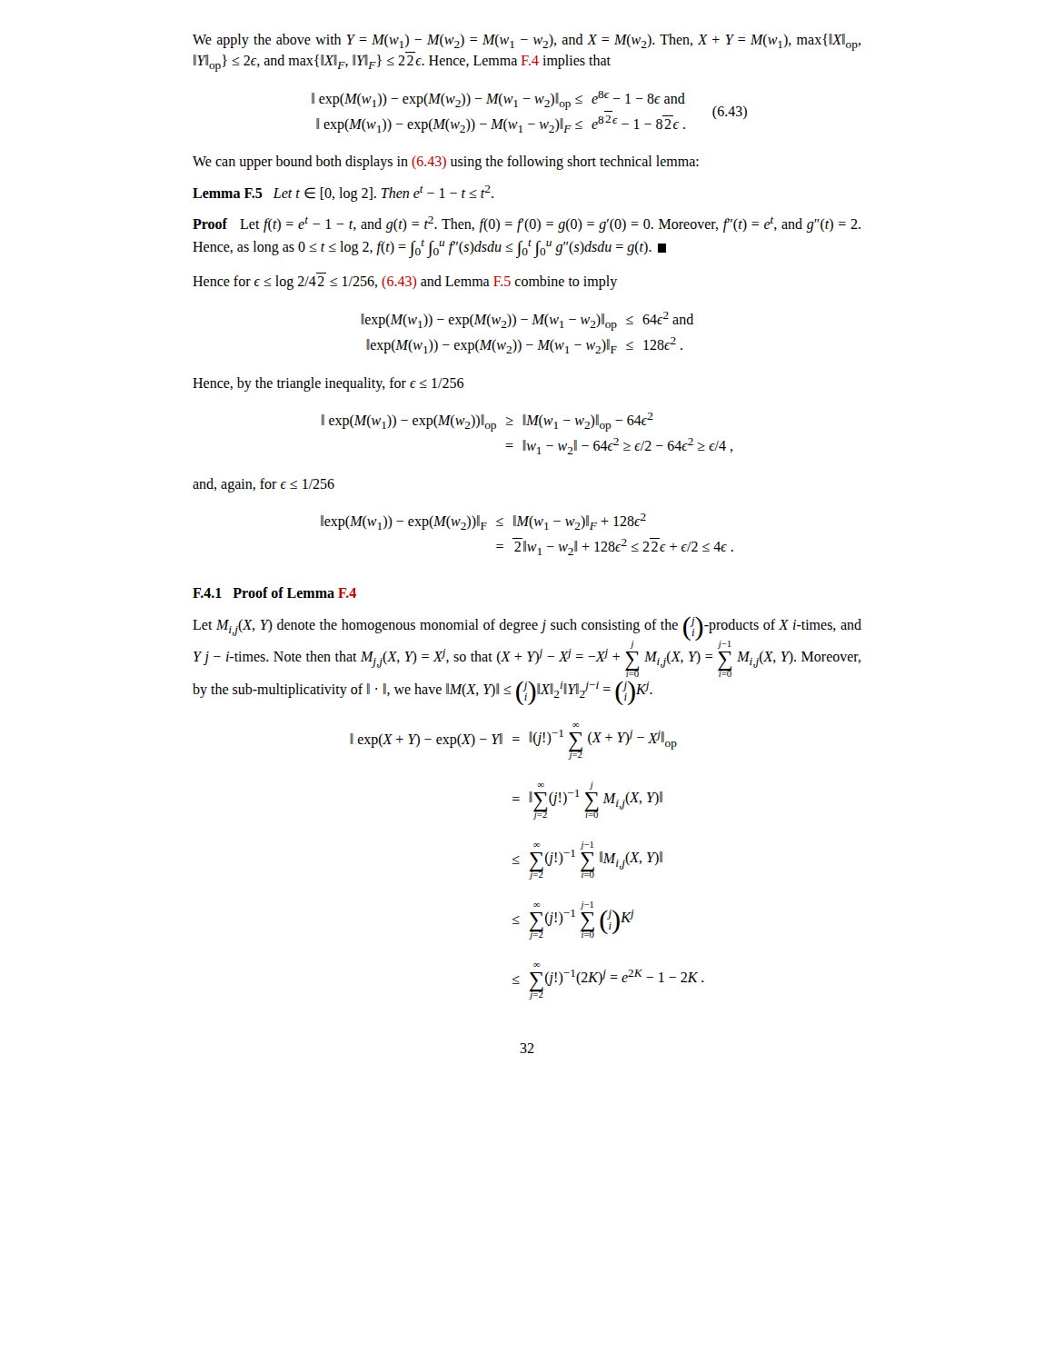We apply the above with Y = M(w1) − M(w2) = M(w1 − w2), and X = M(w2). Then, X + Y = M(w1), max{‖X‖op, ‖Y‖op} ≤ 2ϵ, and max{‖X‖F, ‖Y‖F} ≤ 22 ϵ. Hence, Lemma F.4 implies that
| ‖ exp( M ( w 1 )) − exp( M ( w 2 )) − M ( w 1 − w 2 )‖ op ≤ | e 8 ϵ − 1 − 8 ϵ and |
| ‖ exp( M ( w 1 )) − exp( M ( w 2 )) − M ( w 1 − w 2 )‖ F ≤ | e 8 2 ϵ − 1 − 8 2 ϵ . |
(6.43)
We can upper bound both displays in (6.43) using the following short technical lemma:
Lemma F.5 Let t ∈ [0, log 2]. Then et − 1 − t ≤ t2.
Proof Let f(t) = et − 1 − t, and g(t) = t2. Then, f(0) = f′(0) = g(0) = g′(0) = 0. Moreover, f″(t) = et, and g″(t) = 2. Hence, as long as 0 ≤ t ≤ log 2, f(t) = ∫0t ∫0u f″(s)dsdu ≤ ∫0t ∫0u g″(s)dsdu = g(t).
Hence for ϵ ≤ log 2/42 ≤ 1/256, (6.43) and Lemma F.5 combine to imply
| ‖exp( M ( w 1 )) − exp( M ( w 2 )) − M ( w 1 − w 2 )‖ op | ≤ | 64 ϵ 2 and |
| ‖exp( M ( w 1 )) − exp( M ( w 2 )) − M ( w 1 − w 2 )‖ F | ≤ | 128 ϵ 2 . |
Hence, by the triangle inequality, for ϵ ≤ 1/256
| ‖ exp( M ( w 1 )) − exp( M ( w 2 ))‖ op | ≥ | ‖ M ( w 1 − w 2 )‖ op − 64 ϵ 2 |
| | = | ‖ w 1 − w 2 ‖ − 64 ϵ 2 ≥ ϵ /2 − 64 ϵ 2 ≥ ϵ /4 , |
and, again, for ϵ ≤ 1/256
| ‖exp( M ( w 1 )) − exp( M ( w 2 ))‖ F | ≤ | ‖ M ( w 1 − w 2 )‖ F + 128 ϵ 2 |
| | = | 2 ‖ w 1 − w 2 ‖ + 128 ϵ 2 ≤ 2 2 ϵ + ϵ /2 ≤ 4 ϵ . |
F.4.1 Proof of Lemma F.4
Let Mi,j(X, Y) denote the homogenous monomial of degree j such consisting of the (ji)-products of X i-times, and Y j − i-times. Note then that Mj,j(X, Y) = Xj, so that (X + Y)j − Xj = −Xj + j∑i=0 Mi,j(X, Y) = j−1∑i=0 Mi,j(X, Y). Moreover, by the sub-multiplicativity of ‖ · ‖, we have ‖M(X, Y)‖ ≤ (ji)‖X‖2i‖Y‖2j−i = (ji) Kj.
| ‖ exp( X + Y ) − exp( X ) − Y ‖ | = | ‖( j !) −1 ∞ ∑ j =2 ( X + Y ) j − X j ‖ op |
| | = | ‖ ∞ ∑ j =2 ( j !) −1 j ∑ i =0 M i,j ( X , Y )‖ |
| | ≤ | ∞ ∑ j =2 ( j !) −1 j −1 ∑ i =0 ‖ M i,j ( X , Y )‖ |
| | ≤ | ∞ ∑ j =2 ( j !) −1 j −1 ∑ i =0 ( j i ) K j |
| | ≤ | ∞ ∑ j =2 ( j !) −1 (2 K ) j = e 2 K − 1 − 2 K . |
32